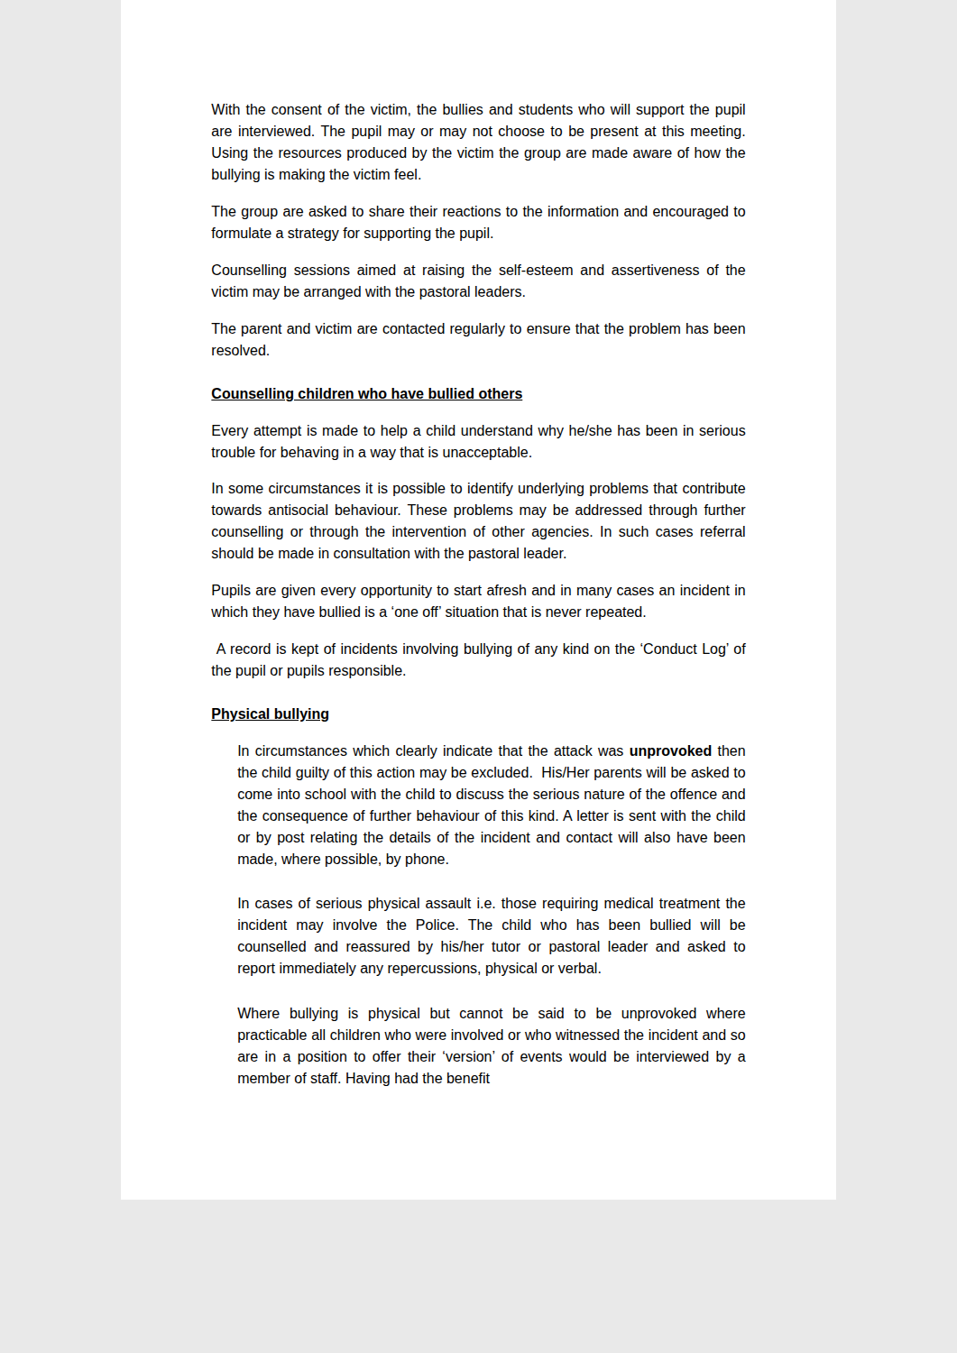With the consent of the victim, the bullies and students who will support the pupil are interviewed. The pupil may or may not choose to be present at this meeting. Using the resources produced by the victim the group are made aware of how the bullying is making the victim feel.
The group are asked to share their reactions to the information and encouraged to formulate a strategy for supporting the pupil.
Counselling sessions aimed at raising the self-esteem and assertiveness of the victim may be arranged with the pastoral leaders.
The parent and victim are contacted regularly to ensure that the problem has been resolved.
Counselling children who have bullied others
Every attempt is made to help a child understand why he/she has been in serious trouble for behaving in a way that is unacceptable.
In some circumstances it is possible to identify underlying problems that contribute towards antisocial behaviour. These problems may be addressed through further counselling or through the intervention of other agencies. In such cases referral should be made in consultation with the pastoral leader.
Pupils are given every opportunity to start afresh and in many cases an incident in which they have bullied is a ‘one off’ situation that is never repeated.
A record is kept of incidents involving bullying of any kind on the ‘Conduct Log’ of the pupil or pupils responsible.
Physical bullying
In circumstances which clearly indicate that the attack was unprovoked then the child guilty of this action may be excluded. His/Her parents will be asked to come into school with the child to discuss the serious nature of the offence and the consequence of further behaviour of this kind. A letter is sent with the child or by post relating the details of the incident and contact will also have been made, where possible, by phone.
In cases of serious physical assault i.e. those requiring medical treatment the incident may involve the Police. The child who has been bullied will be counselled and reassured by his/her tutor or pastoral leader and asked to report immediately any repercussions, physical or verbal.
Where bullying is physical but cannot be said to be unprovoked where practicable all children who were involved or who witnessed the incident and so are in a position to offer their ‘version’ of events would be interviewed by a member of staff. Having had the benefit